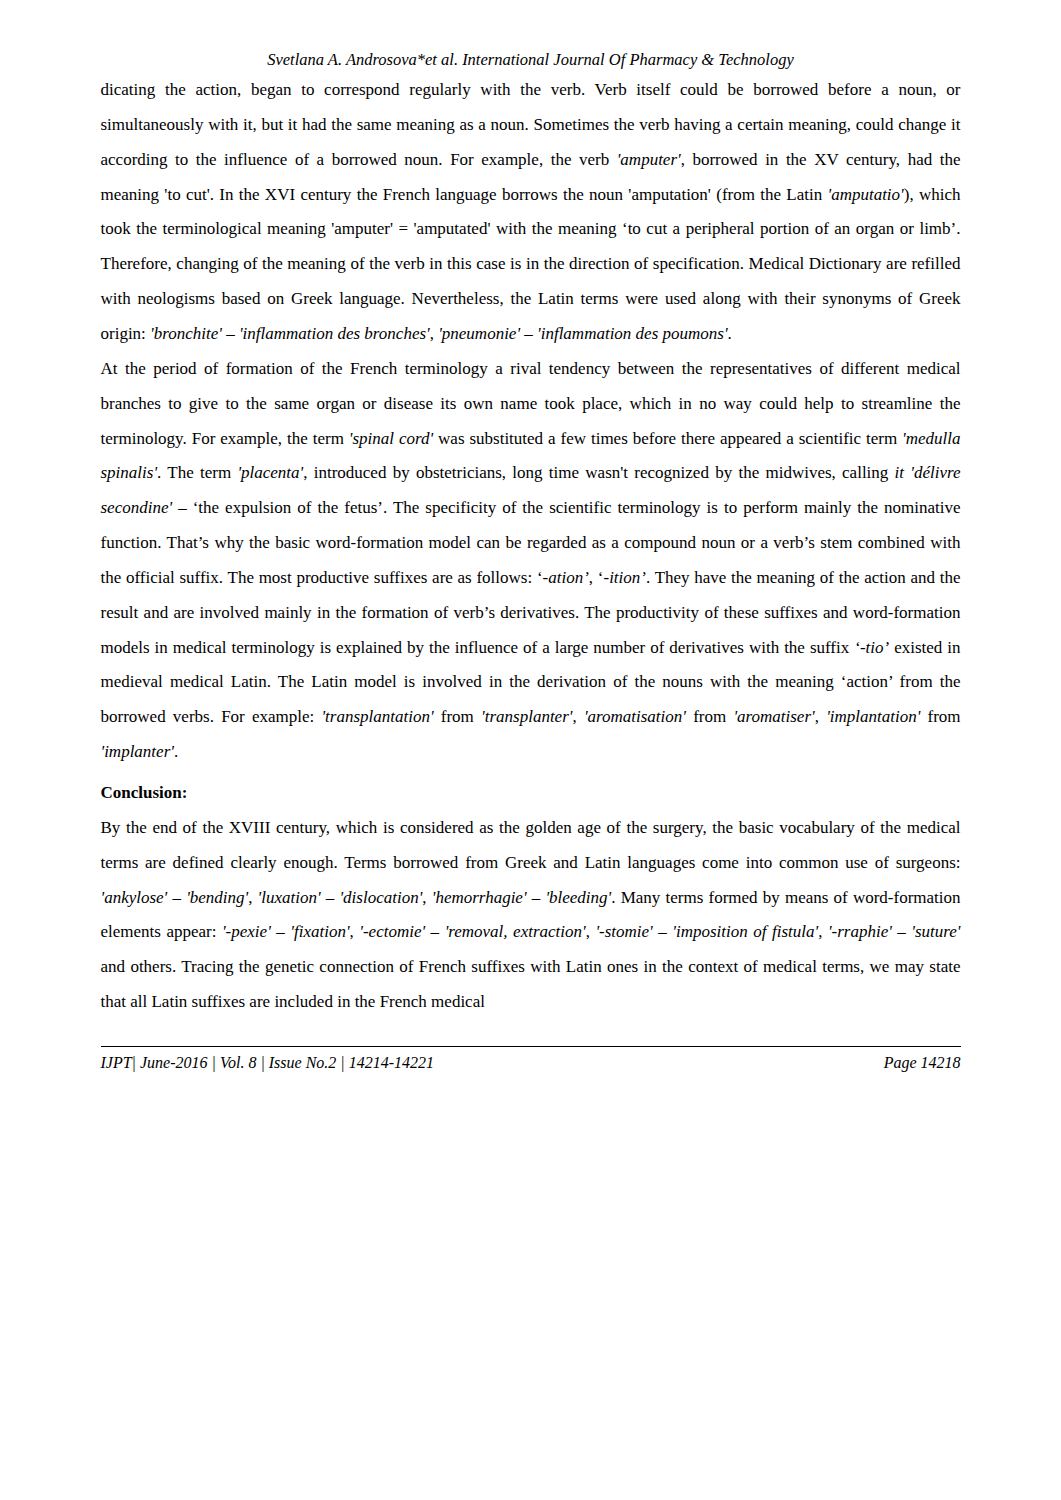Svetlana A. Androsova*et al. International Journal Of Pharmacy & Technology
dicating the action, began to correspond regularly with the verb. Verb itself could be borrowed before a noun, or simultaneously with it, but it had the same meaning as a noun. Sometimes the verb having a certain meaning, could change it according to the influence of a borrowed noun. For example, the verb 'amputer', borrowed in the XV century, had the meaning 'to cut'. In the XVI century the French language borrows the noun 'amputation' (from the Latin 'amputatio'), which took the terminological meaning 'amputer' = 'amputated' with the meaning ‘to cut a peripheral portion of an organ or limb’. Therefore, changing of the meaning of the verb in this case is in the direction of specification. Medical Dictionary are refilled with neologisms based on Greek language. Nevertheless, the Latin terms were used along with their synonyms of Greek origin: 'bronchite' – 'inflammation des bronches', 'pneumonie' – 'inflammation des poumons'.
At the period of formation of the French terminology a rival tendency between the representatives of different medical branches to give to the same organ or disease its own name took place, which in no way could help to streamline the terminology. For example, the term 'spinal cord' was substituted a few times before there appeared a scientific term 'medulla spinalis'. The term 'placenta', introduced by obstetricians, long time wasn't recognized by the midwives, calling it 'délivre secondine' – ‘the expulsion of the fetus’. The specificity of the scientific terminology is to perform mainly the nominative function. That’s why the basic word-formation model can be regarded as a compound noun or a verb’s stem combined with the official suffix. The most productive suffixes are as follows: ‘-ation’, ‘-ition’. They have the meaning of the action and the result and are involved mainly in the formation of verb’s derivatives. The productivity of these suffixes and word-formation models in medical terminology is explained by the influence of a large number of derivatives with the suffix ‘-tio’ existed in medieval medical Latin. The Latin model is involved in the derivation of the nouns with the meaning ‘action’ from the borrowed verbs. For example: 'transplantation' from 'transplanter', 'aromatisation' from 'aromatiser', 'implantation' from 'implanter'.
Conclusion:
By the end of the XVIII century, which is considered as the golden age of the surgery, the basic vocabulary of the medical terms are defined clearly enough. Terms borrowed from Greek and Latin languages come into common use of surgeons: 'ankylose' – 'bending', 'luxation' – 'dislocation', 'hemorrhagie' – 'bleeding'. Many terms formed by means of word-formation elements appear: '-pexie' – 'fixation', '-ectomie' – 'removal, extraction', '-stomie' – 'imposition of fistula', '-rraphie' – 'suture' and others. Tracing the genetic connection of French suffixes with Latin ones in the context of medical terms, we may state that all Latin suffixes are included in the French medical
IJPT| June-2016 | Vol. 8 | Issue No.2 | 14214-14221 Page 14218